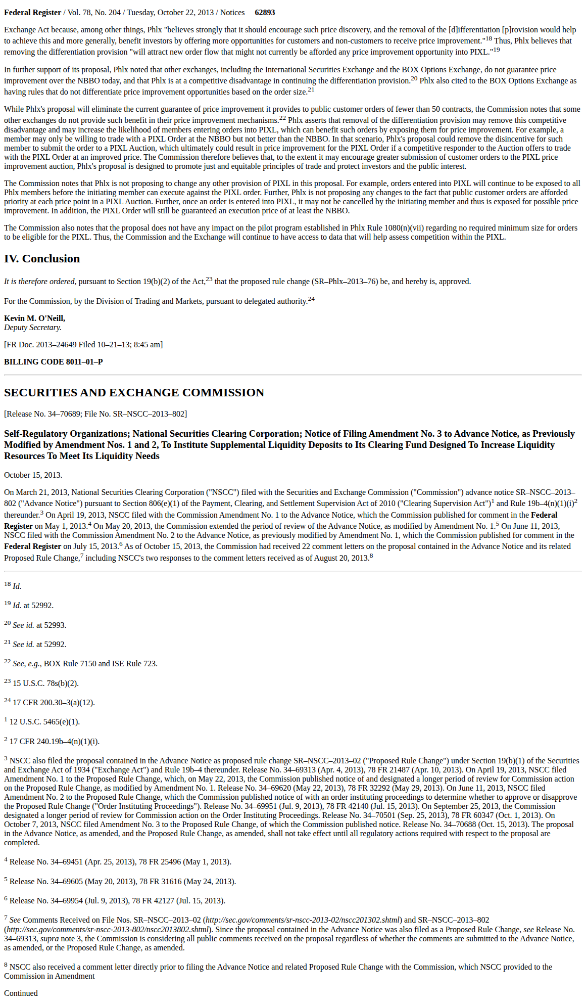Federal Register / Vol. 78, No. 204 / Tuesday, October 22, 2013 / Notices 62893
Exchange Act because, among other things, Phlx "believes strongly that it should encourage such price discovery, and the removal of the [d]ifferentiation [p]rovision would help to achieve this and more generally, benefit investors by offering more opportunities for customers and non-customers to receive price improvement."18 Thus, Phlx believes that removing the differentiation provision "will attract new order flow that might not currently be afforded any price improvement opportunity into PIXL."19
In further support of its proposal, Phlx noted that other exchanges, including the International Securities Exchange and the BOX Options Exchange, do not guarantee price improvement over the NBBO today, and that Phlx is at a competitive disadvantage in continuing the differentiation provision.20 Phlx also cited to the BOX Options Exchange as having rules that do not differentiate price improvement opportunities based on the order size.21
While Phlx's proposal will eliminate the current guarantee of price improvement it provides to public customer orders of fewer than 50 contracts, the Commission notes that some other exchanges do not provide such benefit in their price improvement mechanisms.22 Phlx asserts that removal of the differentiation provision may remove this competitive disadvantage and may increase the likelihood of members entering orders into PIXL, which can benefit such orders by exposing them for price improvement. For example, a member may only be willing to trade with a PIXL Order at the NBBO but not better than the NBBO. In that scenario, Phlx's proposal could remove the disincentive for such member to submit the order to a PIXL Auction, which ultimately could result in price improvement for the PIXL Order if a competitive responder to the Auction offers to trade with the PIXL Order at an improved price. The Commission therefore believes that, to the extent it may encourage greater submission of customer orders to the PIXL price improvement auction, Phlx's proposal is designed to promote just and equitable principles of trade and protect investors and the public interest.
The Commission notes that Phlx is not proposing to change any other provision of PIXL in this proposal. For example, orders entered into PIXL will continue to be exposed to all Phlx members before the initiating member can execute against the PIXL order. Further, Phlx is not proposing any changes to the fact that public customer orders are afforded priority at each price point in a PIXL Auction. Further, once an order is entered into PIXL, it may not be cancelled by the initiating member and thus is exposed for possible price improvement. In addition, the PIXL Order will still be guaranteed an execution price of at least the NBBO.
The Commission also notes that the proposal does not have any impact on the pilot program established in Phlx Rule 1080(n)(vii) regarding no required minimum size for orders to be eligible for the PIXL. Thus, the Commission and the Exchange will continue to have access to data that will help assess competition within the PIXL.
IV. Conclusion
It is therefore ordered, pursuant to Section 19(b)(2) of the Act,23 that the proposed rule change (SR–Phlx–2013–76) be, and hereby is, approved.
For the Commission, by the Division of Trading and Markets, pursuant to delegated authority.24
Kevin M. O'Neill,
Deputy Secretary.
[FR Doc. 2013–24649 Filed 10–21–13; 8:45 am]
BILLING CODE 8011–01–P
SECURITIES AND EXCHANGE COMMISSION
[Release No. 34–70689; File No. SR–NSCC–2013–802]
Self-Regulatory Organizations; National Securities Clearing Corporation; Notice of Filing Amendment No. 3 to Advance Notice, as Previously Modified by Amendment Nos. 1 and 2, To Institute Supplemental Liquidity Deposits to Its Clearing Fund Designed To Increase Liquidity Resources To Meet Its Liquidity Needs
October 15, 2013.
On March 21, 2013, National Securities Clearing Corporation ("NSCC") filed with the Securities and Exchange Commission ("Commission") advance notice SR–NSCC–2013–802 ("Advance Notice") pursuant to Section 806(e)(1) of the Payment, Clearing, and Settlement Supervision Act of 2010 ("Clearing Supervision Act")1 and Rule 19b–4(n)(1)(i)2 thereunder.3 On April 19, 2013, NSCC filed with the Commission Amendment No. 1 to the Advance Notice, which the Commission published for comment in the Federal Register on May 1, 2013.4 On May 20, 2013, the Commission extended the period of review of the Advance Notice, as modified by Amendment No. 1.5 On June 11, 2013, NSCC filed with the Commission Amendment No. 2 to the Advance Notice, as previously modified by Amendment No. 1, which the Commission published for comment in the Federal Register on July 15, 2013.6 As of October 15, 2013, the Commission had received 22 comment letters on the proposal contained in the Advance Notice and its related Proposed Rule Change,7 including NSCC's two responses to the comment letters received as of August 20, 2013.8
18 Id.
19 Id. at 52992.
20 See id. at 52993.
21 See id. at 52992.
22 See, e.g., BOX Rule 7150 and ISE Rule 723.
23 15 U.S.C. 78s(b)(2).
24 17 CFR 200.30–3(a)(12).
1 12 U.S.C. 5465(e)(1).
2 17 CFR 240.19b–4(n)(1)(i).
3 NSCC also filed the proposal contained in the Advance Notice as proposed rule change SR–NSCC–2013–02 ("Proposed Rule Change") under Section 19(b)(1) of the Securities and Exchange Act of 1934 ("Exchange Act") and Rule 19b–4 thereunder. Release No. 34–69313 (Apr. 4, 2013), 78 FR 21487 (Apr. 10, 2013). On April 19, 2013, NSCC filed Amendment No. 1 to the Proposed Rule Change, which, on May 22, 2013, the Commission published notice of and designated a longer period of review for Commission action on the Proposed Rule Change, as modified by Amendment No. 1. Release No. 34–69620 (May 22, 2013), 78 FR 32292 (May 29, 2013). On June 11, 2013, NSCC filed Amendment No. 2 to the Proposed Rule Change, which the Commission published notice of with an order instituting proceedings to determine whether to approve or disapprove the Proposed Rule Change ("Order Instituting Proceedings"). Release No. 34–69951 (Jul. 9, 2013), 78 FR 42140 (Jul. 15, 2013). On September 25, 2013, the Commission designated a longer period of review for Commission action on the Order Instituting Proceedings. Release No. 34–70501 (Sep. 25, 2013), 78 FR 60347 (Oct. 1, 2013). On October 7, 2013, NSCC filed Amendment No. 3 to the Proposed Rule Change, of which the Commission published notice. Release No. 34–70688 (Oct. 15, 2013). The proposal in the Advance Notice, as amended, and the Proposed Rule Change, as amended, shall not take effect until all regulatory actions required with respect to the proposal are completed.
4 Release No. 34–69451 (Apr. 25, 2013), 78 FR 25496 (May 1, 2013).
5 Release No. 34–69605 (May 20, 2013), 78 FR 31616 (May 24, 2013).
6 Release No. 34–69954 (Jul. 9, 2013), 78 FR 42127 (Jul. 15, 2013).
7 See Comments Received on File Nos. SR–NSCC–2013–02 (http://sec.gov/comments/sr-nscc-2013-02/nscc201302.shtml) and SR–NSCC–2013–802 (http://sec.gov/comments/sr-nscc-2013-802/nscc2013802.shtml). Since the proposal contained in the Advance Notice was also filed as a Proposed Rule Change, see Release No. 34–69313, supra note 3, the Commission is considering all public comments received on the proposal regardless of whether the comments are submitted to the Advance Notice, as amended, or the Proposed Rule Change, as amended.
8 NSCC also received a comment letter directly prior to filing the Advance Notice and related Proposed Rule Change with the Commission, which NSCC provided to the Commission in Amendment
Continued